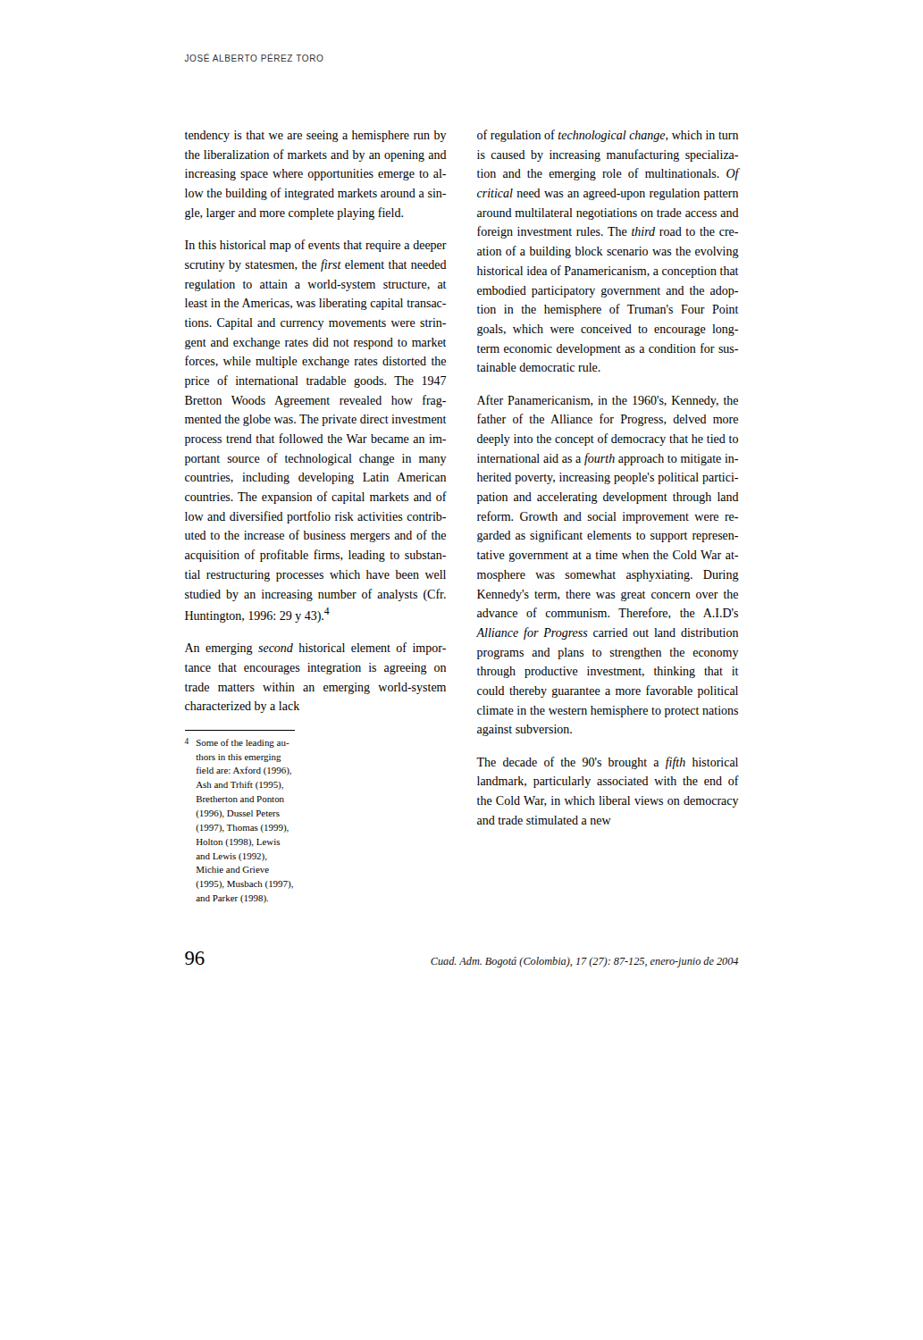JOSÉ ALBERTO PÉREZ TORO
tendency is that we are seeing a hemisphere run by the liberalization of markets and by an opening and increasing space where opportunities emerge to allow the building of integrated markets around a single, larger and more complete playing field.
In this historical map of events that require a deeper scrutiny by statesmen, the first element that needed regulation to attain a world-system structure, at least in the Americas, was liberating capital transactions. Capital and currency movements were stringent and exchange rates did not respond to market forces, while multiple exchange rates distorted the price of international tradable goods. The 1947 Bretton Woods Agreement revealed how fragmented the globe was. The private direct investment process trend that followed the War became an important source of technological change in many countries, including developing Latin American countries. The expansion of capital markets and of low and diversified portfolio risk activities contributed to the increase of business mergers and of the acquisition of profitable firms, leading to substantial restructuring processes which have been well studied by an increasing number of analysts (Cfr. Huntington, 1996: 29 y 43).4
An emerging second historical element of importance that encourages integration is agreeing on trade matters within an emerging world-system characterized by a lack
4
Some of the leading authors in this emerging field are: Axford (1996), Ash and Trhift (1995), Bretherton and Ponton (1996), Dussel Peters (1997), Thomas (1999), Holton (1998), Lewis and Lewis (1992), Michie and Grieve (1995), Musbach (1997), and Parker (1998).
of regulation of technological change, which in turn is caused by increasing manufacturing specialization and the emerging role of multinationals. Of critical need was an agreed-upon regulation pattern around multilateral negotiations on trade access and foreign investment rules. The third road to the creation of a building block scenario was the evolving historical idea of Panamericanism, a conception that embodied participatory government and the adoption in the hemisphere of Truman's Four Point goals, which were conceived to encourage long-term economic development as a condition for sustainable democratic rule.
After Panamericanism, in the 1960's, Kennedy, the father of the Alliance for Progress, delved more deeply into the concept of democracy that he tied to international aid as a fourth approach to mitigate inherited poverty, increasing people's political participation and accelerating development through land reform. Growth and social improvement were regarded as significant elements to support representative government at a time when the Cold War atmosphere was somewhat asphyxiating. During Kennedy's term, there was great concern over the advance of communism. Therefore, the A.I.D's Alliance for Progress carried out land distribution programs and plans to strengthen the economy through productive investment, thinking that it could thereby guarantee a more favorable political climate in the western hemisphere to protect nations against subversion.
The decade of the 90's brought a fifth historical landmark, particularly associated with the end of the Cold War, in which liberal views on democracy and trade stimulated a new
96
Cuad. Adm. Bogotá (Colombia), 17 (27): 87-125, enero-junio de 2004